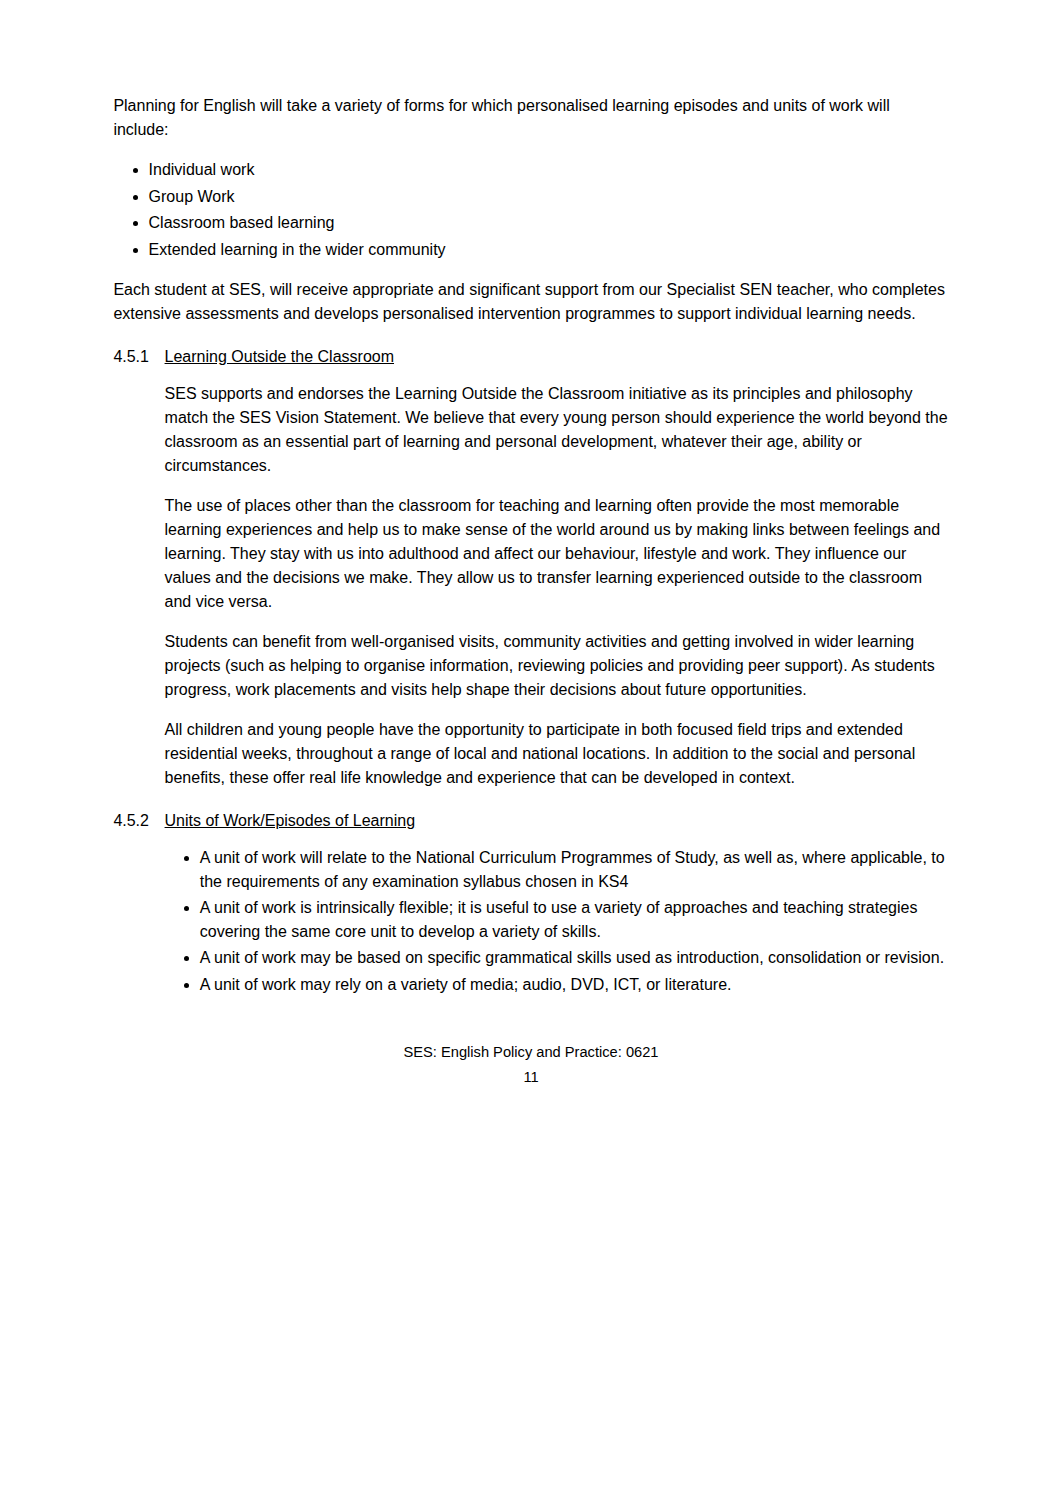Planning for English will take a variety of forms for which personalised learning episodes and units of work will include:
Individual work
Group Work
Classroom based learning
Extended learning in the wider community
Each student at SES, will receive appropriate and significant support from our Specialist SEN teacher, who completes extensive assessments and develops personalised intervention programmes to support individual learning needs.
4.5.1 Learning Outside the Classroom
SES supports and endorses the Learning Outside the Classroom initiative as its principles and philosophy match the SES Vision Statement. We believe that every young person should experience the world beyond the classroom as an essential part of learning and personal development, whatever their age, ability or circumstances.
The use of places other than the classroom for teaching and learning often provide the most memorable learning experiences and help us to make sense of the world around us by making links between feelings and learning. They stay with us into adulthood and affect our behaviour, lifestyle and work. They influence our values and the decisions we make. They allow us to transfer learning experienced outside to the classroom and vice versa.
Students can benefit from well-organised visits, community activities and getting involved in wider learning projects (such as helping to organise information, reviewing policies and providing peer support). As students progress, work placements and visits help shape their decisions about future opportunities.
All children and young people have the opportunity to participate in both focused field trips and extended residential weeks, throughout a range of local and national locations. In addition to the social and personal benefits, these offer real life knowledge and experience that can be developed in context.
4.5.2 Units of Work/Episodes of Learning
A unit of work will relate to the National Curriculum Programmes of Study, as well as, where applicable, to the requirements of any examination syllabus chosen in KS4
A unit of work is intrinsically flexible; it is useful to use a variety of approaches and teaching strategies covering the same core unit to develop a variety of skills.
A unit of work may be based on specific grammatical skills used as introduction, consolidation or revision.
A unit of work may rely on a variety of media; audio, DVD, ICT, or literature.
SES: English Policy and Practice: 0621 11